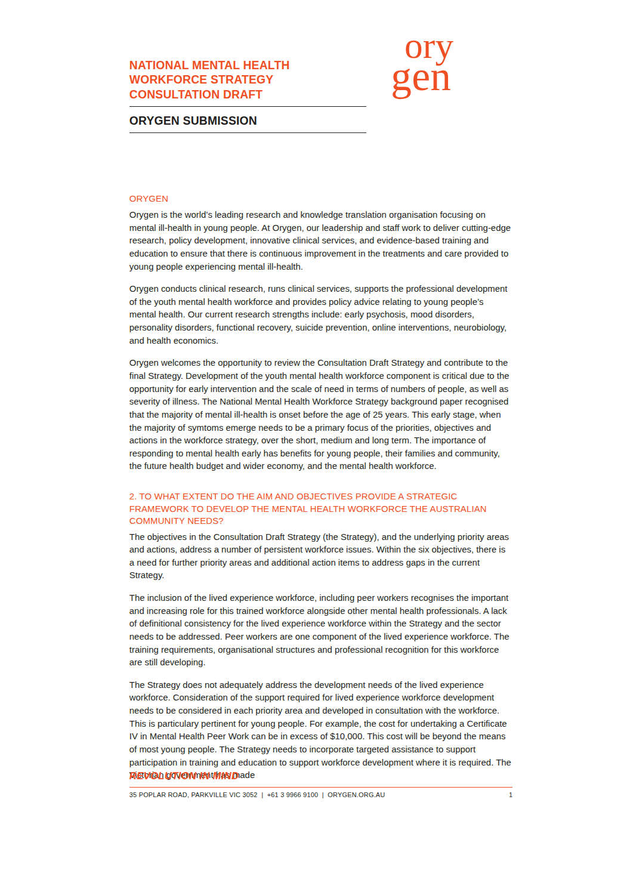ory gen
National Mental Health Workforce Strategy Consultation Draft
Orygen Submission
Orygen
Orygen is the world’s leading research and knowledge translation organisation focusing on mental ill-health in young people. At Orygen, our leadership and staff work to deliver cutting-edge research, policy development, innovative clinical services, and evidence-based training and education to ensure that there is continuous improvement in the treatments and care provided to young people experiencing mental ill-health.
Orygen conducts clinical research, runs clinical services, supports the professional development of the youth mental health workforce and provides policy advice relating to young people’s mental health. Our current research strengths include: early psychosis, mood disorders, personality disorders, functional recovery, suicide prevention, online interventions, neurobiology, and health economics.
Orygen welcomes the opportunity to review the Consultation Draft Strategy and contribute to the final Strategy. Development of the youth mental health workforce component is critical due to the opportunity for early intervention and the scale of need in terms of numbers of people, as well as severity of illness. The National Mental Health Workforce Strategy background paper recognised that the majority of mental ill-health is onset before the age of 25 years. This early stage, when the majority of symtoms emerge needs to be a primary focus of the priorities, objectives and actions in the workforce strategy, over the short, medium and long term. The importance of responding to mental health early has benefits for young people, their families and community, the future health budget and wider economy, and the mental health workforce.
2. To what extent do the aim and objectives provide a strategic framework to develop the mental health workforce the Australian community needs?
The objectives in the Consultation Draft Strategy (the Strategy), and the underlying priority areas and actions, address a number of persistent workforce issues. Within the six objectives, there is a need for further priority areas and additional action items to address gaps in the current Strategy.
The inclusion of the lived experience workforce, including peer workers recognises the important and increasing role for this trained workforce alongside other mental health professionals. A lack of definitional consistency for the lived experience workforce within the Strategy and the sector needs to be addressed. Peer workers are one component of the lived experience workforce. The training requirements, organisational structures and professional recognition for this workforce are still developing.
The Strategy does not adequately address the development needs of the lived experience workforce. Consideration of the support required for lived experience workforce development needs to be considered in each priority area and developed in consultation with the workforce. This is particulary pertinent for young people. For example, the cost for undertaking a Certificate IV in Mental Health Peer Work can be in excess of $10,000. This cost will be beyond the means of most young people. The Strategy needs to incorporate targeted assistance to support participation in training and education to support workforce development where it is required. The Victorian government has made
Revolution in Mind
35 POPLAR ROAD, PARKVILLE VIC 3052 | +61 3 9966 9100 | ORYGEN.ORG.AU 1